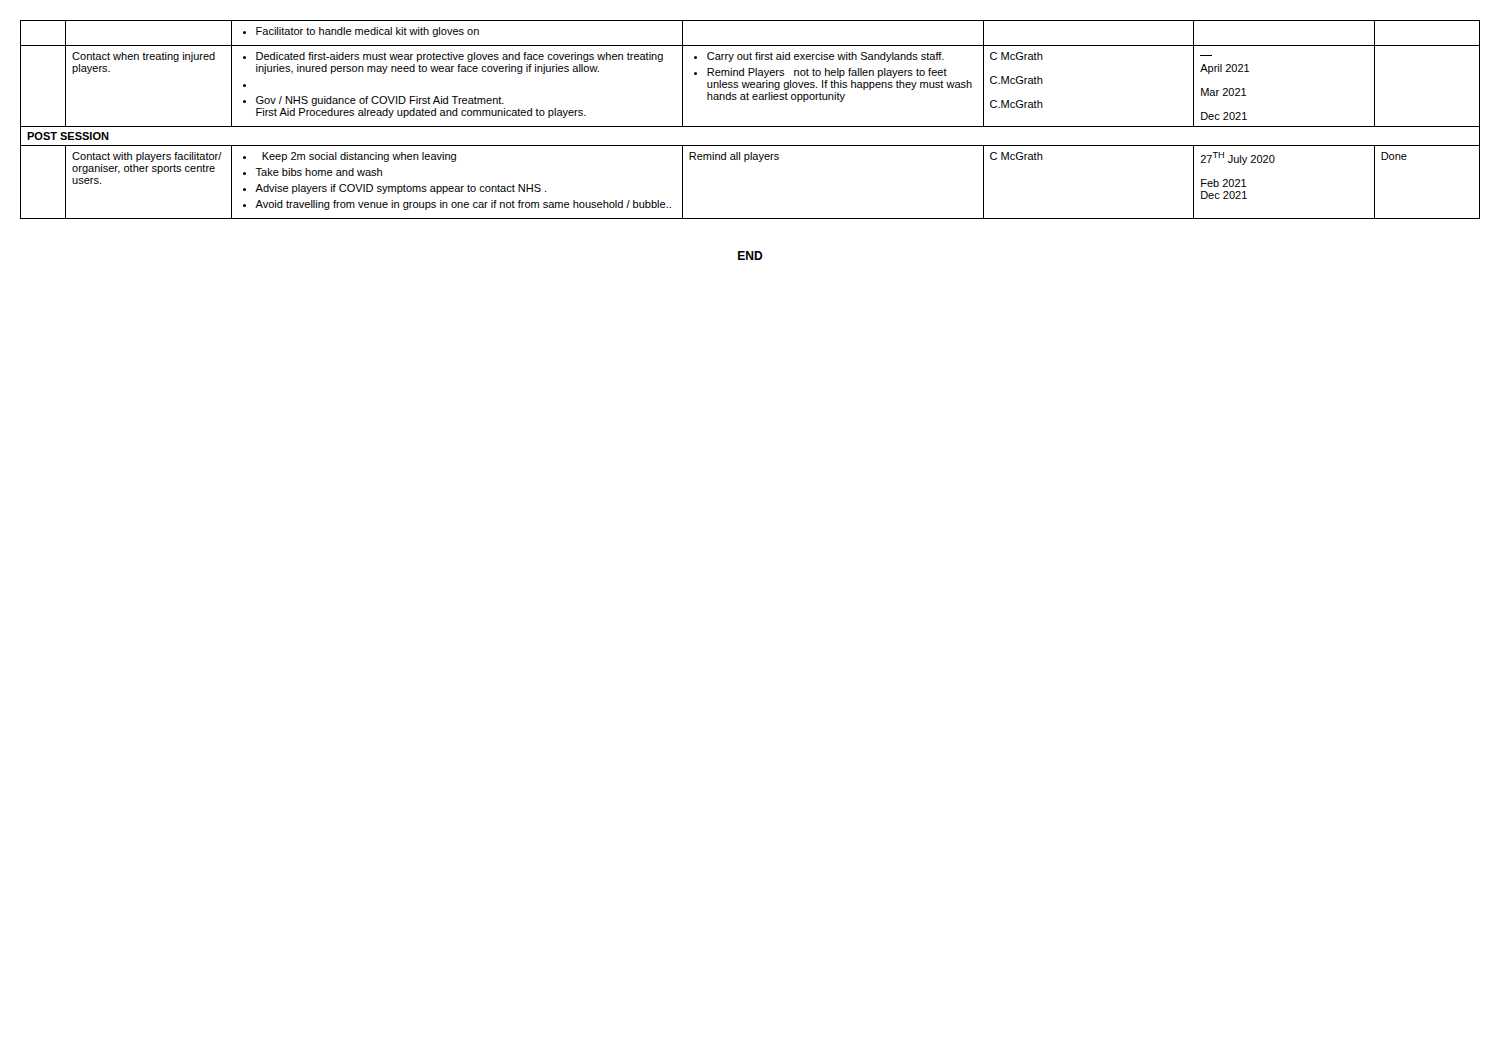| | | Facilitator to handle medical kit with gloves on | | | | |
| | Contact when treating injured players. | Dedicated first-aiders must wear protective gloves and face coverings when treating injuries, inured person may need to wear face covering if injuries allow. Gov / NHS guidance of COVID First Aid Treatment. First Aid Procedures already updated and communicated to players. | Carry out first aid exercise with Sandylands staff. Remind Players not to help fallen players to feet unless wearing gloves. If this happens they must wash hands at earliest opportunity | C McGrath C.McGrath C.McGrath | April 2021 Mar 2021 Dec 2021 | |
| POST SESSION |
| | Contact with players facilitator/ organiser, other sports centre users. | Keep 2m social distancing when leaving Take bibs home and wash Advise players if COVID symptoms appear to contact NHS . Avoid travelling from venue in groups in one car if not from same household / bubble.. | Remind all players | C McGrath | 27 TH July 2020 Feb 2021 Dec 2021 | Done |
END